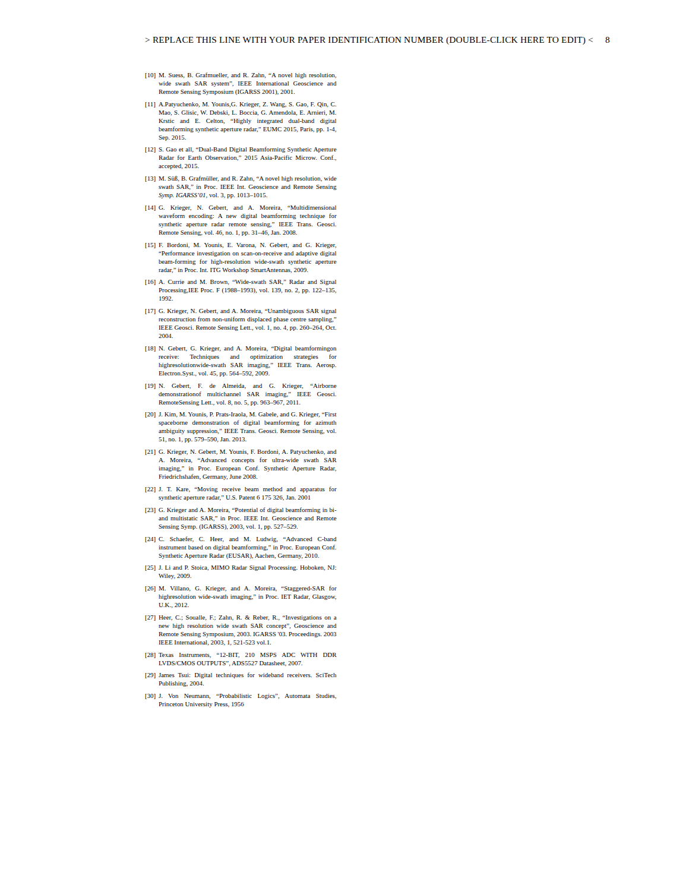> REPLACE THIS LINE WITH YOUR PAPER IDENTIFICATION NUMBER (DOUBLE-CLICK HERE TO EDIT) < 8
[10] M. Suess, B. Grafmueller, and R. Zahn, “A novel high resolution, wide swath SAR system”, IEEE International Geoscience and Remote Sensing Symposium (IGARSS 2001), 2001.
[11] A.Patyuchenko, M. Younis,G. Krieger, Z. Wang, S. Gao, F. Qin, C. Mao, S. Glisic, W. Debski, L. Boccia, G. Amendola, E. Arnieri, M. Krstic and E. Celton, “Highly integrated dual-band digital beamforming synthetic aperture radar,” EUMC 2015, Paris, pp. 1-4, Sep. 2015.
[12] S. Gao et all, “Dual-Band Digital Beamforming Synthetic Aperture Radar for Earth Observation,” 2015 Asia-Pacific Microw. Conf., accepted, 2015.
[13] M. Süß, B. Grafmüller, and R. Zahn, “A novel high resolution, wide swath SAR,” in Proc. IEEE Int. Geoscience and Remote Sensing Symp. IGARSS’01, vol. 3, pp. 1013–1015.
[14] G. Krieger, N. Gebert, and A. Moreira, “Multidimensional waveform encoding: A new digital beamforming technique for synthetic aperture radar remote sensing,” IEEE Trans. Geosci. Remote Sensing, vol. 46, no. 1, pp. 31–46, Jan. 2008.
[15] F. Bordoni, M. Younis, E. Varona, N. Gebert, and G. Krieger, “Performance investigation on scan-on-receive and adaptive digital beam-forming for high-resolution wide-swath synthetic aperture radar,” in Proc. Int. ITG Workshop SmartAntennas, 2009.
[16] A. Currie and M. Brown, “Wide-swath SAR,” Radar and Signal Processing,IEE Proc. F (1988–1993), vol. 139, no. 2, pp. 122–135, 1992.
[17] G. Krieger, N. Gebert, and A. Moreira, “Unambiguous SAR signal reconstruction from non-uniform displaced phase centre sampling,” IEEE Geosci. Remote Sensing Lett., vol. 1, no. 4, pp. 260–264, Oct. 2004.
[18] N. Gebert, G. Krieger, and A. Moreira, “Digital beamformingon receive: Techniques and optimization strategies for highresolutionwide-swath SAR imaging,” IEEE Trans. Aerosp. Electron.Syst., vol. 45, pp. 564–592, 2009.
[19] N. Gebert, F. de Almeida, and G. Krieger, “Airborne demonstrationof multichannel SAR imaging,” IEEE Geosci. RemoteSensing Lett., vol. 8, no. 5, pp. 963–967, 2011.
[20] J. Kim, M. Younis, P. Prats-Iraola, M. Gabele, and G. Krieger, “First spaceborne demonstration of digital beamforming for azimuth ambiguity suppression,” IEEE Trans. Geosci. Remote Sensing, vol. 51, no. 1, pp. 579–590, Jan. 2013.
[21] G. Krieger, N. Gebert, M. Younis, F. Bordoni, A. Patyuchenko, and A. Moreira, “Advanced concepts for ultra-wide swath SAR imaging,” in Proc. European Conf. Synthetic Aperture Radar, Friedrichshafen, Germany, June 2008.
[22] J. T. Kare, “Moving receive beam method and apparatus for synthetic aperture radar,” U.S. Patent 6 175 326, Jan. 2001
[23] G. Krieger and A. Moreira, “Potential of digital beamforming in bi-and multistatic SAR,” in Proc. IEEE Int. Geoscience and Remote Sensing Symp. (IGARSS), 2003, vol. 1, pp. 527–529.
[24] C. Schaefer, C. Heer, and M. Ludwig, “Advanced C-band instrument based on digital beamforming,” in Proc. European Conf. Synthetic Aperture Radar (EUSAR), Aachen, Germany, 2010.
[25] J. Li and P. Stoica, MIMO Radar Signal Processing. Hoboken, NJ: Wiley, 2009.
[26] M. Villano, G. Krieger, and A. Moreira, “Staggered-SAR for highresolution wide-swath imaging,” in Proc. IET Radar, Glasgow, U.K., 2012.
[27] Heer, C.; Soualle, F.; Zahn, R. & Reber, R., “Investigations on a new high resolution wide swath SAR concept”, Geoscience and Remote Sensing Symposium, 2003. IGARSS '03. Proceedings. 2003 IEEE International, 2003, 1, 521-523 vol.1.
[28] Texas Instruments, “12-BIT, 210 MSPS ADC WITH DDR LVDS/CMOS OUTPUTS”, ADS5527 Datasheet, 2007.
[29] James Tsui: Digital techniques for wideband receivers. SciTech Publishing, 2004.
[30] J. Von Neumann, “Probabilistic Logics”, Automata Studies, Princeton University Press, 1956